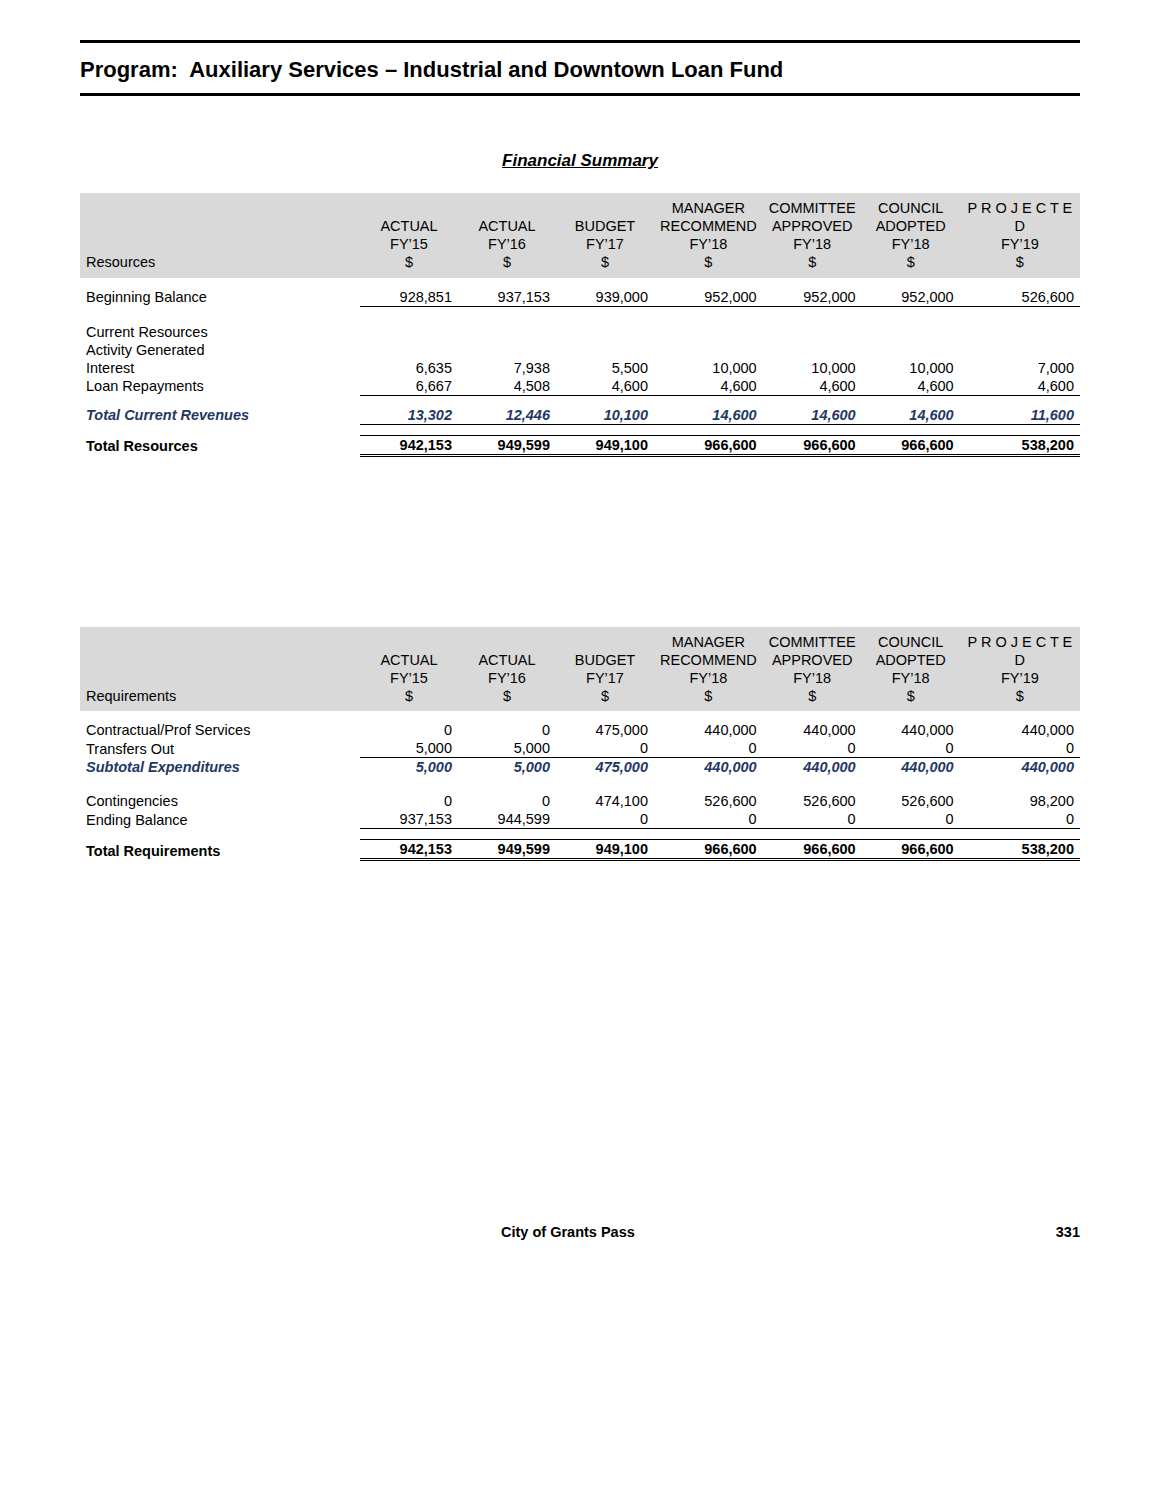Program: Auxiliary Services – Industrial and Downtown Loan Fund
Financial Summary
| Resources | ACTUAL FY’15 $ | ACTUAL FY’16 $ | BUDGET FY’17 $ | MANAGER RECOMMEND FY’18 $ | COMMITTEE APPROVED FY’18 $ | COUNCIL ADOPTED FY’18 $ | P R O J E C T E D FY’19 $ |
| --- | --- | --- | --- | --- | --- | --- | --- |
| Beginning Balance | 928,851 | 937,153 | 939,000 | 952,000 | 952,000 | 952,000 | 526,600 |
| Current Resources | | | | | | | |
| Activity Generated | | | | | | | |
| Interest | 6,635 | 7,938 | 5,500 | 10,000 | 10,000 | 10,000 | 7,000 |
| Loan Repayments | 6,667 | 4,508 | 4,600 | 4,600 | 4,600 | 4,600 | 4,600 |
| Total Current Revenues | 13,302 | 12,446 | 10,100 | 14,600 | 14,600 | 14,600 | 11,600 |
| Total Resources | 942,153 | 949,599 | 949,100 | 966,600 | 966,600 | 966,600 | 538,200 |
| Requirements | ACTUAL FY’15 $ | ACTUAL FY’16 $ | BUDGET FY’17 $ | MANAGER RECOMMEND FY’18 $ | COMMITTEE APPROVED FY’18 $ | COUNCIL ADOPTED FY’18 $ | P R O J E C T E D FY’19 $ |
| --- | --- | --- | --- | --- | --- | --- | --- |
| Contractual/Prof Services | 0 | 0 | 475,000 | 440,000 | 440,000 | 440,000 | 440,000 |
| Transfers Out | 5,000 | 5,000 | 0 | 0 | 0 | 0 | 0 |
| Subtotal Expenditures | 5,000 | 5,000 | 475,000 | 440,000 | 440,000 | 440,000 | 440,000 |
| Contingencies | 0 | 0 | 474,100 | 526,600 | 526,600 | 526,600 | 98,200 |
| Ending Balance | 937,153 | 944,599 | 0 | 0 | 0 | 0 | 0 |
| Total Requirements | 942,153 | 949,599 | 949,100 | 966,600 | 966,600 | 966,600 | 538,200 |
City of Grants Pass 331